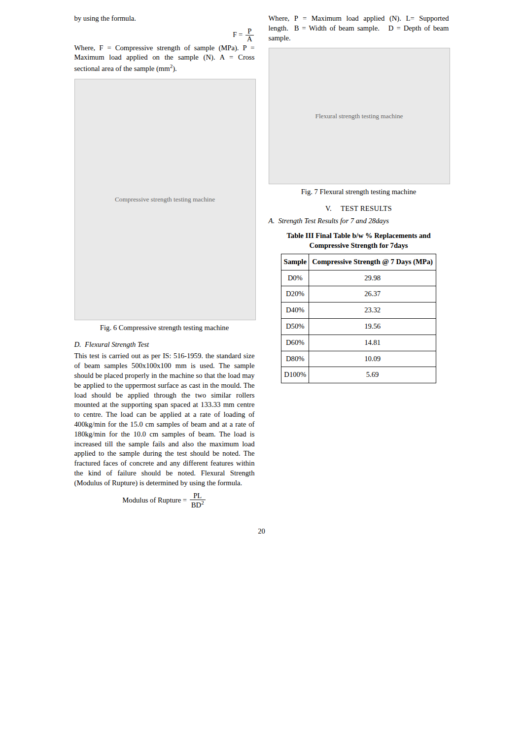by using the formula.
F = PA
Where, F = Compressive strength of sample (MPa). P = Maximum load applied on the sample (N). A = Cross sectional area of the sample (mm2).
Compressive strength testing machine
Fig. 6 Compressive strength testing machine
D. Flexural Strength Test
This test is carried out as per IS: 516-1959. the standard size of beam samples 500x100x100 mm is used. The sample should be placed properly in the machine so that the load may be applied to the uppermost surface as cast in the mould. The load should be applied through the two similar rollers mounted at the supporting span spaced at 133.33 mm centre to centre. The load can be applied at a rate of loading of 400kg/min for the 15.0 cm samples of beam and at a rate of 180kg/min for the 10.0 cm samples of beam. The load is increased till the sample fails and also the maximum load applied to the sample during the test should be noted. The fractured faces of concrete and any different features within the kind of failure should be noted. Flexural Strength (Modulus of Rupture) is determined by using the formula.
Modulus of Rupture = PL BD2
Where, P = Maximum load applied (N). L= Supported length. B = Width of beam sample. D = Depth of beam sample.
Flexural strength testing machine
Fig. 7 Flexural strength testing machine
V. TEST RESULTS
A. Strength Test Results for 7 and 28days
Table III Final Table b/w % Replacements and Compressive Strength for 7days
| Sample | Compressive Strength @ 7 Days (MPa) |
| --- | --- |
| D0% | 29.98 |
| D20% | 26.37 |
| D40% | 23.32 |
| D50% | 19.56 |
| D60% | 14.81 |
| D80% | 10.09 |
| D100% | 5.69 |
20